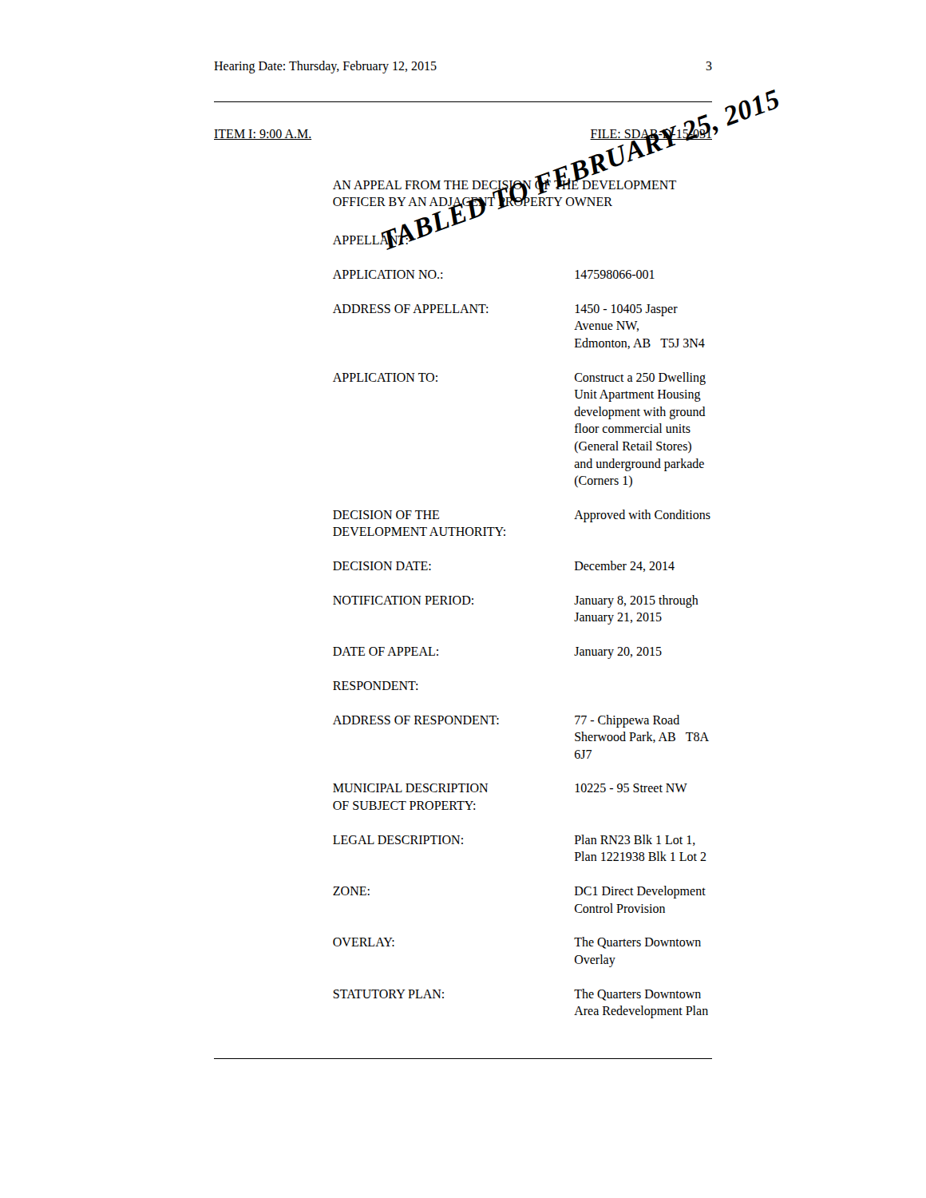Hearing Date: Thursday, February 12, 2015
3
ITEM I: 9:00 A.M. FILE: SDAB-D-15-031
TABLED TO FEBRUARY 25, 2015
AN APPEAL FROM THE DECISION OF THE DEVELOPMENT OFFICER BY AN ADJACENT PROPERTY OWNER
Appellant:
Application No.:
147598066-001
Address of Appellant:
1450 - 10405 Jasper Avenue NW,
Edmonton, AB T5J 3N4
Application To:
Construct a 250 Dwelling Unit Apartment Housing development with ground floor commercial units (General Retail Stores) and underground parkade (Corners 1)
Decision of theDevelopment Authority:
Approved with Conditions
Decision Date:
December 24, 2014
Notification Period:
January 8, 2015 through January 21, 2015
Date of Appeal:
January 20, 2015
Respondent:
Address of Respondent:
77 - Chippewa Road
Sherwood Park, AB T8A 6J7
Municipal Descriptionof Subject Property:
10225 - 95 Street NW
Legal Description:
Plan RN23 Blk 1 Lot 1, Plan 1221938 Blk 1 Lot 2
Zone:
DC1 Direct Development Control Provision
Overlay:
The Quarters Downtown Overlay
Statutory Plan:
The Quarters Downtown Area Redevelopment Plan